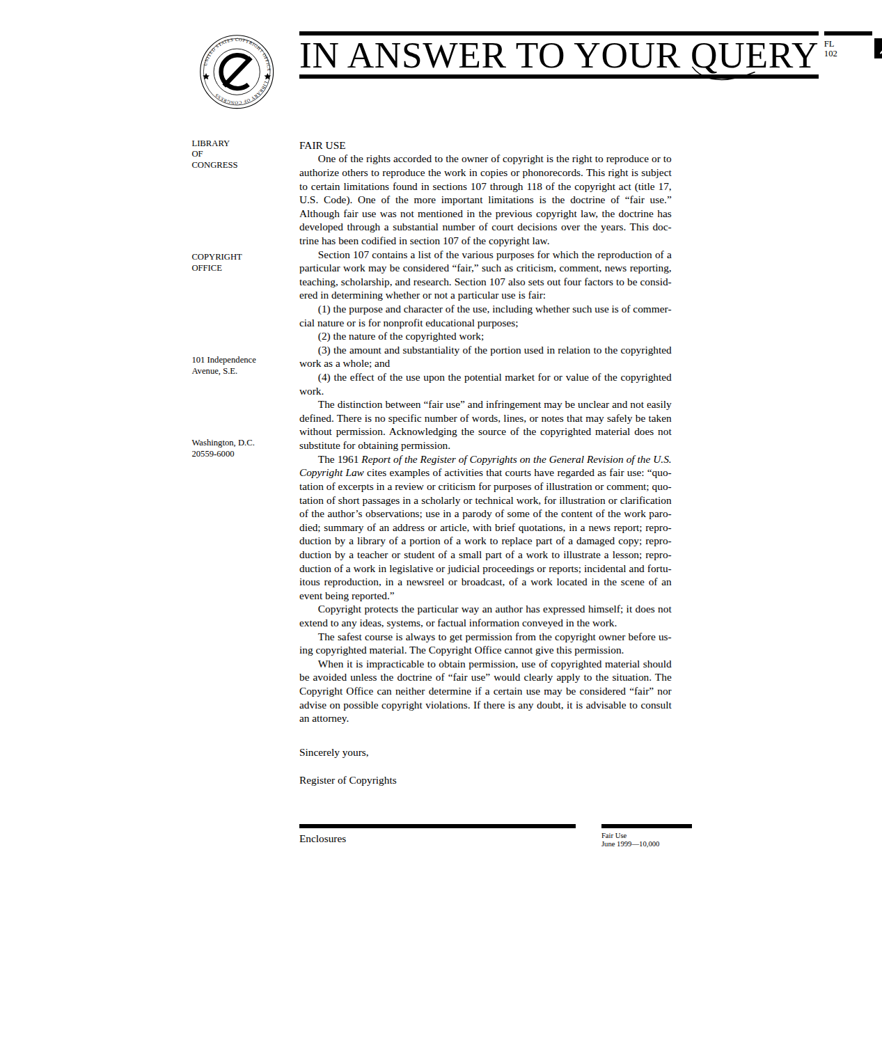UNITED STATES COPYRIGHT OFFICE LIBRARY OF CONGRESS
IN ANSWER TO YOUR QUERY
FL
102
LIBRARY
OF
CONGRESS
COPYRIGHT
OFFICE
101 Independence
Avenue, S.E.
Washington, D.C.
20559-6000
FAIR USE
One of the rights accorded to the owner of copyright is the right to reproduce or to authorize others to reproduce the work in copies or phonorecords. This right is subject to certain limitations found in sections 107 through 118 of the copyright act (title 17, U.S. Code). One of the more important limitations is the doctrine of “fair use.” Although fair use was not mentioned in the previous copyright law, the doctrine has developed through a substantial number of court decisions over the years. This doctrine has been codified in section 107 of the copyright law.
Section 107 contains a list of the various purposes for which the reproduction of a particular work may be considered “fair,” such as criticism, comment, news reporting, teaching, scholarship, and research. Section 107 also sets out four factors to be considered in determining whether or not a particular use is fair:
(1) the purpose and character of the use, including whether such use is of commercial nature or is for nonprofit educational purposes;
(2) the nature of the copyrighted work;
(3) the amount and substantiality of the portion used in relation to the copyrighted work as a whole; and
(4) the effect of the use upon the potential market for or value of the copyrighted work.
The distinction between “fair use” and infringement may be unclear and not easily defined. There is no specific number of words, lines, or notes that may safely be taken without permission. Acknowledging the source of the copyrighted material does not substitute for obtaining permission.
The 1961 Report of the Register of Copyrights on the General Revision of the U.S. Copyright Law cites examples of activities that courts have regarded as fair use: “quotation of excerpts in a review or criticism for purposes of illustration or comment; quotation of short passages in a scholarly or technical work, for illustration or clarification of the author’s observations; use in a parody of some of the content of the work parodied; summary of an address or article, with brief quotations, in a news report; reproduction by a library of a portion of a work to replace part of a damaged copy; reproduction by a teacher or student of a small part of a work to illustrate a lesson; reproduction of a work in legislative or judicial proceedings or reports; incidental and fortuitous reproduction, in a newsreel or broadcast, of a work located in the scene of an event being reported.”
Copyright protects the particular way an author has expressed himself; it does not extend to any ideas, systems, or factual information conveyed in the work.
The safest course is always to get permission from the copyright owner before using copyrighted material. The Copyright Office cannot give this permission.
When it is impracticable to obtain permission, use of copyrighted material should be avoided unless the doctrine of “fair use” would clearly apply to the situation. The Copyright Office can neither determine if a certain use may be considered “fair” nor advise on possible copyright violations. If there is any doubt, it is advisable to consult an attorney.
Sincerely yours,
Register of Copyrights
Enclosures
Fair Use
June 1999—10,000